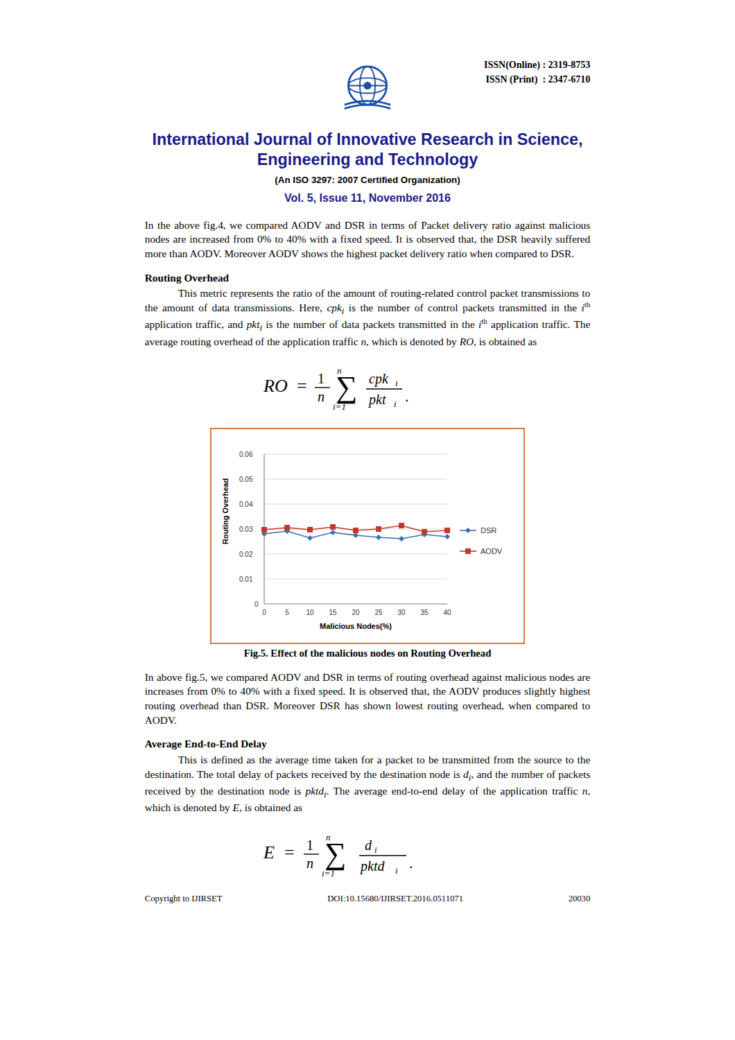ISSN(Online) : 2319-8753
ISSN (Print) : 2347-6710
International Journal of Innovative Research in Science,
Engineering and Technology
(An ISO 3297: 2007 Certified Organization)
Vol. 5, Issue 11, November 2016
In the above fig.4, we compared AODV and DSR in terms of Packet delivery ratio against malicious nodes are increased from 0% to 40% with a fixed speed. It is observed that, the DSR heavily suffered more than AODV. Moreover AODV shows the highest packet delivery ratio when compared to DSR.
Routing Overhead
This metric represents the ratio of the amount of routing-related control packet transmissions to the amount of data transmissions. Here, cpki is the number of control packets transmitted in the ith application traffic, and pkti is the number of data packets transmitted in the ith application traffic. The average routing overhead of the application traffic n, which is denoted by RO, is obtained as
RO = 1 n ∑ n i=1 cpk i pkt i .
Routing Overhead 0.06 0.05 0.04 0.03 0.02 0.01 0 0 5 10 15 20 25 30 35 40 Malicious Nodes(%) DSR AODV
Fig.5. Effect of the malicious nodes on Routing Overhead
In above fig.5, we compared AODV and DSR in terms of routing overhead against malicious nodes are increases from 0% to 40% with a fixed speed. It is observed that, the AODV produces slightly highest routing overhead than DSR. Moreover DSR has shown lowest routing overhead, when compared to AODV.
Average End-to-End Delay
This is defined as the average time taken for a packet to be transmitted from the source to the destination. The total delay of packets received by the destination node is di, and the number of packets received by the destination node is pktdi. The average end-to-end delay of the application traffic n, which is denoted by E, is obtained as
E = 1 n ∑ n i=1 d i pktd i .
Copyright to IJIRSET DOI:10.15680/IJIRSET.2016.0511071 20030